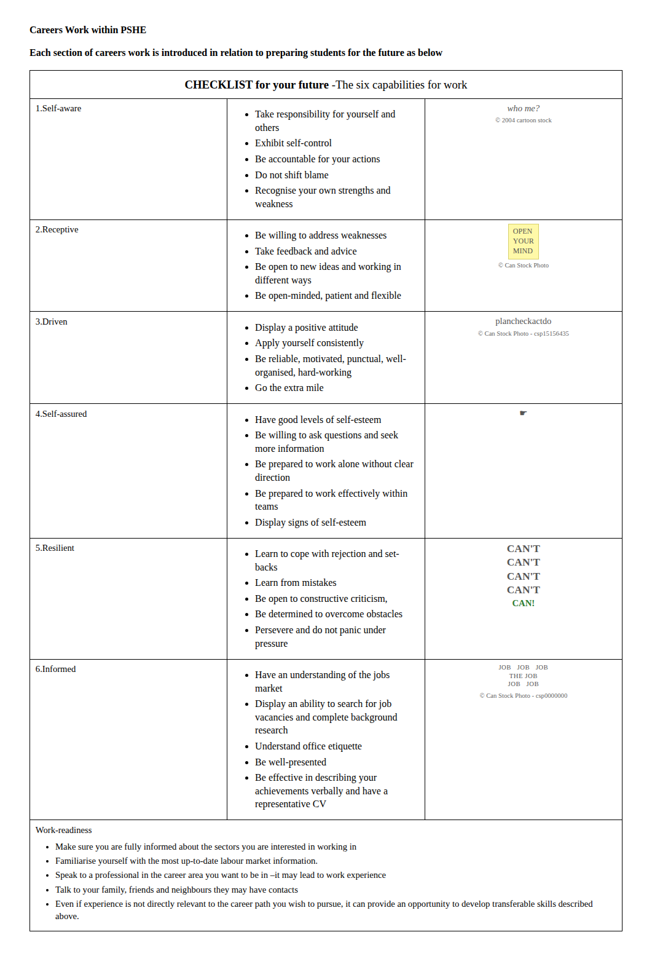Careers Work within PSHE
Each section of careers work is introduced in relation to preparing students for the future as below
| CHECKLIST for your future -The six capabilities for work |
| --- |
| 1.Self-aware | Take responsibility for yourself and others Exhibit self-control Be accountable for your actions Do not shift blame Recognise your own strengths and weakness | who me? © 2004 cartoon stock |
| 2.Receptive | Be willing to address weaknesses Take feedback and advice Be open to new ideas and working in different ways Be open-minded, patient and flexible | OPEN YOUR MIND © Can Stock Photo |
| 3.Driven | Display a positive attitude Apply yourself consistently Be reliable, motivated, punctual, well-organised, hard-working Go the extra mile | plan check act do © Can Stock Photo - csp15156435 |
| 4.Self-assured | Have good levels of self-esteem Be willing to ask questions and seek more information Be prepared to work alone without clear direction Be prepared to work effectively within teams Display signs of self-esteem | ☛ |
| 5.Resilient | Learn to cope with rejection and set-backs Learn from mistakes Be open to constructive criticism, Be determined to overcome obstacles Persevere and do not panic under pressure | CAN'T CAN'T CAN'T CAN'T CAN! |
| 6.Informed | Have an understanding of the jobs market Display an ability to search for job vacancies and complete background research Understand office etiquette Be well-presented Be effective in describing your achievements verbally and have a representative CV | JOB JOB JOB THE JOB JOB JOB © Can Stock Photo - csp0000000 |
| Work-readiness Make sure you are fully informed about the sectors you are interested in working in Familiarise yourself with the most up-to-date labour market information. Speak to a professional in the career area you want to be in –it may lead to work experience Talk to your family, friends and neighbours they may have contacts Even if experience is not directly relevant to the career path you wish to pursue, it can provide an opportunity to develop transferable skills described above. |